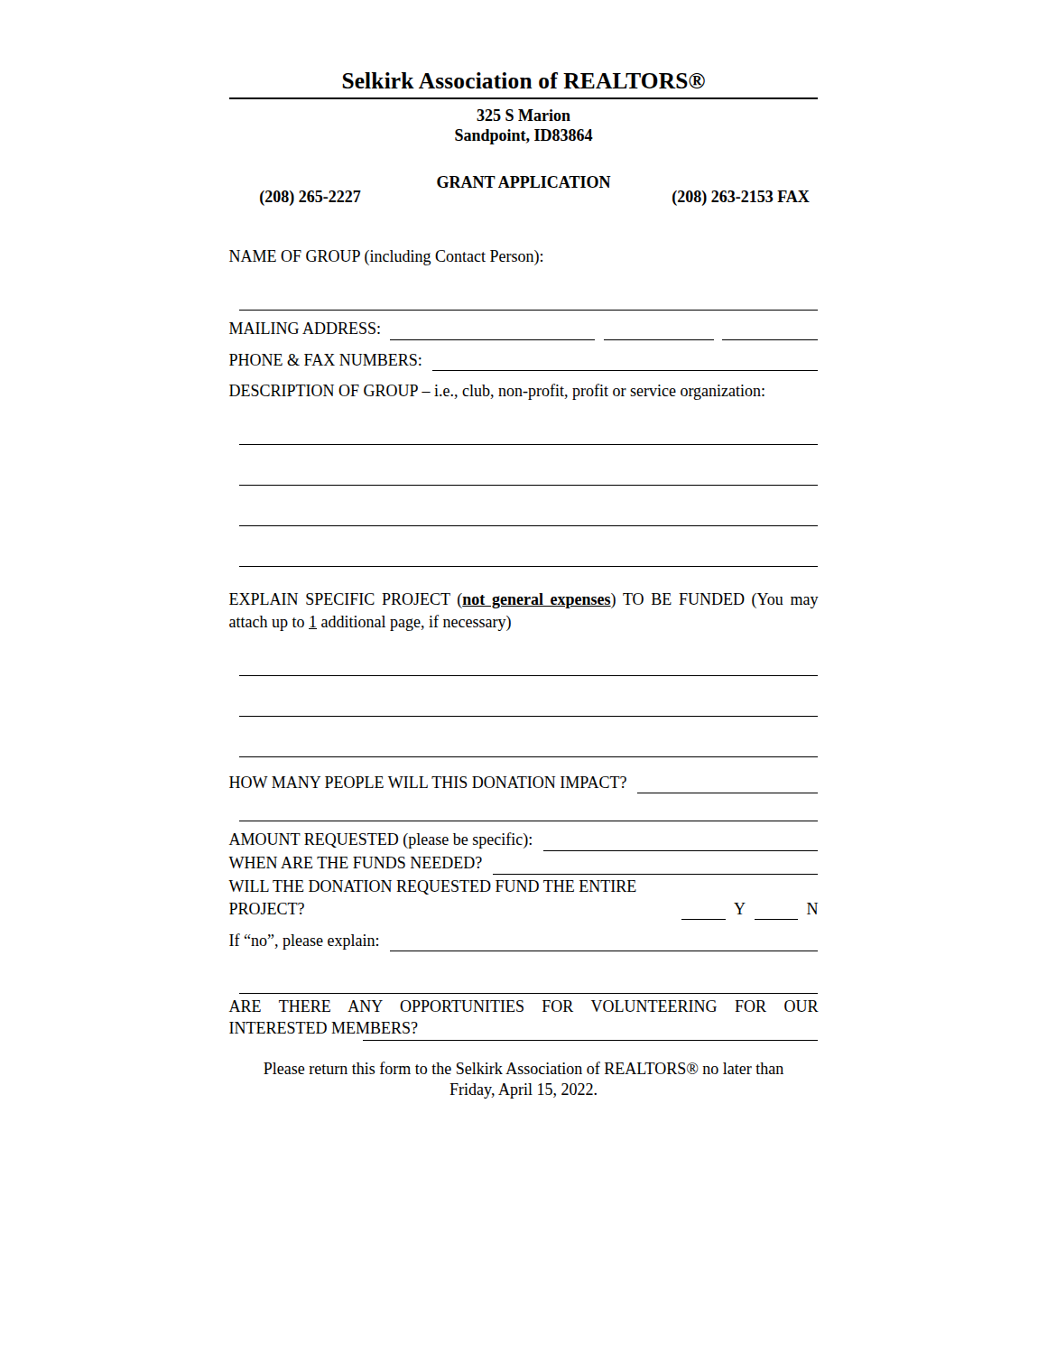Selkirk Association of REALTORS®
325 S Marion
Sandpoint, ID83864
(208) 265-2227 (208) 263-2153 FAX
GRANT APPLICATION
NAME OF GROUP (including Contact Person):
MAILING ADDRESS:
PHONE & FAX NUMBERS:
DESCRIPTION OF GROUP – i.e., club, non-profit, profit or service organization:
EXPLAIN SPECIFIC PROJECT (not general expenses) TO BE FUNDED (You may attach up to 1 additional page, if necessary)
HOW MANY PEOPLE WILL THIS DONATION IMPACT?
AMOUNT REQUESTED (please be specific):
WHEN ARE THE FUNDS NEEDED?
WILL THE DONATION REQUESTED FUND THE ENTIRE PROJECT? Y N
If “no”, please explain:
ARE THERE ANY OPPORTUNITIES FOR VOLUNTEERING FOR OUR INTERESTED MEMBERS?
Please return this form to the Selkirk Association of REALTORS® no later than
Friday, April 15, 2022.